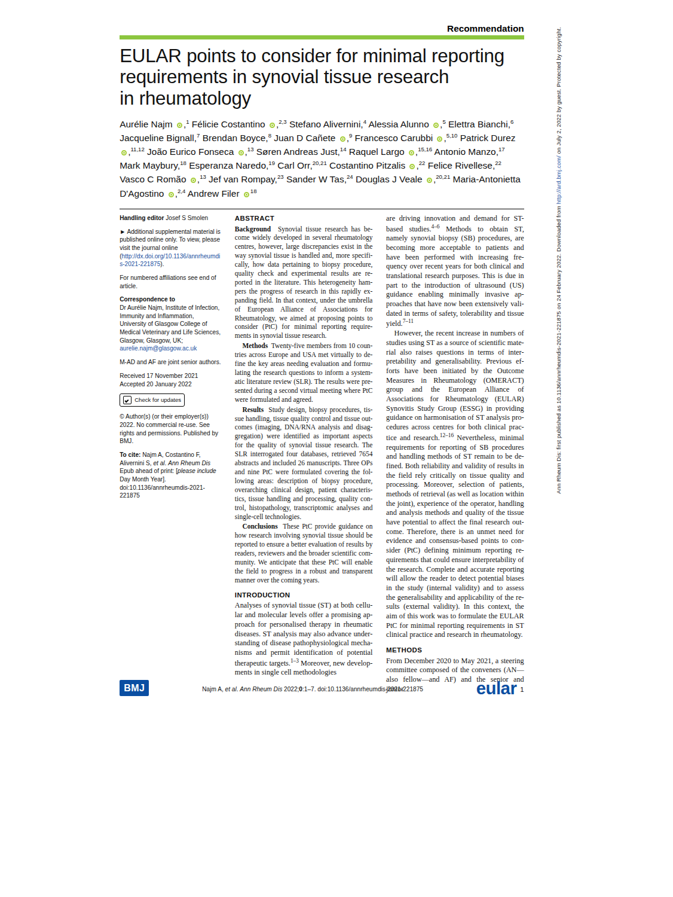Ann Rheum Dis: first published as 10.1136/annrheumdis-2021-221875 on 24 February 2022. Downloaded from http://ard.bmj.com/ on July 2, 2022 by guest. Protected by copyright.
Recommendation
EULAR points to consider for minimal reporting
requirements in synovial tissue research
in rheumatology
Aurélie Najm ,1 Félicie Costantino ,2,3 Stefano Alivernini,4 Alessia Alunno ,5 Elettra Bianchi,6 Jacqueline Bignall,7 Brendan Boyce,8 Juan D Cañete ,9 Francesco Carubbi ,5,10 Patrick Durez ,11,12 João Eurico Fonseca ,13 Søren Andreas Just,14 Raquel Largo ,15,16 Antonio Manzo,17 Mark Maybury,18 Esperanza Naredo,19 Carl Orr,20,21 Costantino Pitzalis ,22 Felice Rivellese,22 Vasco C Romão ,13 Jef van Rompay,23 Sander W Tas,24 Douglas J Veale ,20,21 Maria-Antonietta D'Agostino ,2,4 Andrew Filer 18
Handling editor Josef S Smolen
► Additional supplemental material is published online only. To view, please visit the journal online (http://dx.doi.org/10.1136/annrheumdis-2021-221875).
For numbered affiliations see end of article.
Correspondence to
Dr Aurélie Najm, Institute of Infection, Immunity and Inflammation, University of Glasgow College of Medical Veterinary and Life Sciences, Glasgow, Glasgow, UK;
aurelie.najm@glasgow.ac.uk
M-AD and AF are joint senior authors.
Received 17 November 2021
Accepted 20 January 2022
Check for updates
© Author(s) (or their employer(s)) 2022. No commercial re-use. See rights and permissions. Published by BMJ.
To cite: Najm A, Costantino F, Alivernini S, et al. Ann Rheum Dis Epub ahead of print: [please include Day Month Year]. doi:10.1136/annrheumdis-2021-221875
ABSTRACT
Background Synovial tissue research has become widely developed in several rheumatology centres, however, large discrepancies exist in the way synovial tissue is handled and, more specifically, how data pertaining to biopsy procedure, quality check and experimental results are reported in the literature. This heterogeneity hampers the progress of research in this rapidly expanding field. In that context, under the umbrella of European Alliance of Associations for Rheumatology, we aimed at proposing points to consider (PtC) for minimal reporting requirements in synovial tissue research.
Methods Twenty-five members from 10 countries across Europe and USA met virtually to define the key areas needing evaluation and formulating the research questions to inform a systematic literature review (SLR). The results were presented during a second virtual meeting where PtC were formulated and agreed.
Results Study design, biopsy procedures, tissue handling, tissue quality control and tissue outcomes (imaging, DNA/RNA analysis and disaggregation) were identified as important aspects for the quality of synovial tissue research. The SLR interrogated four databases, retrieved 7654 abstracts and included 26 manuscripts. Three OPs and nine PtC were formulated covering the following areas: description of biopsy procedure, overarching clinical design, patient characteristics, tissue handling and processing, quality control, histopathology, transcriptomic analyses and single-cell technologies.
Conclusions These PtC provide guidance on how research involving synovial tissue should be reported to ensure a better evaluation of results by readers, reviewers and the broader scientific community. We anticipate that these PtC will enable the field to progress in a robust and transparent manner over the coming years.
INTRODUCTION
Analyses of synovial tissue (ST) at both cellular and molecular levels offer a promising approach for personalised therapy in rheumatic diseases. ST analysis may also advance understanding of disease pathophysiological mechanisms and permit identification of potential therapeutic targets.1–3 Moreover, new developments in single cell methodologies
are driving innovation and demand for ST-based studies.4–6 Methods to obtain ST, namely synovial biopsy (SB) procedures, are becoming more acceptable to patients and have been performed with increasing frequency over recent years for both clinical and translational research purposes. This is due in part to the introduction of ultrasound (US) guidance enabling minimally invasive approaches that have now been extensively validated in terms of safety, tolerability and tissue yield.7–11
However, the recent increase in numbers of studies using ST as a source of scientific material also raises questions in terms of interpretability and generalisability. Previous efforts have been initiated by the Outcome Measures in Rheumatology (OMERACT) group and the European Alliance of Associations for Rheumatology (EULAR) Synovitis Study Group (ESSG) in providing guidance on harmonisation of ST analysis procedures across centres for both clinical practice and research.12–16 Nevertheless, minimal requirements for reporting of SB procedures and handling methods of ST remain to be defined. Both reliability and validity of results in the field rely critically on tissue quality and processing. Moreover, selection of patients, methods of retrieval (as well as location within the joint), experience of the operator, handling and analysis methods and quality of the tissue have potential to affect the final research outcome. Therefore, there is an unmet need for evidence and consensus-based points to consider (PtC) defining minimum reporting requirements that could ensure interpretability of the research. Complete and accurate reporting will allow the reader to detect potential biases in the study (internal validity) and to assess the generalisability and applicability of the results (external validity). In this context, the aim of this work was to formulate the EULAR PtC for minimal reporting requirements in ST clinical practice and research in rheumatology.
METHODS
From December 2020 to May 2021, a steering committee composed of the conveners (AN—also fellow—and AF) and the senior and junior
BMJ
Najm A, et al. Ann Rheum Dis 2022;0:1–7. doi:10.1136/annrheumdis-2021-221875
eular
1